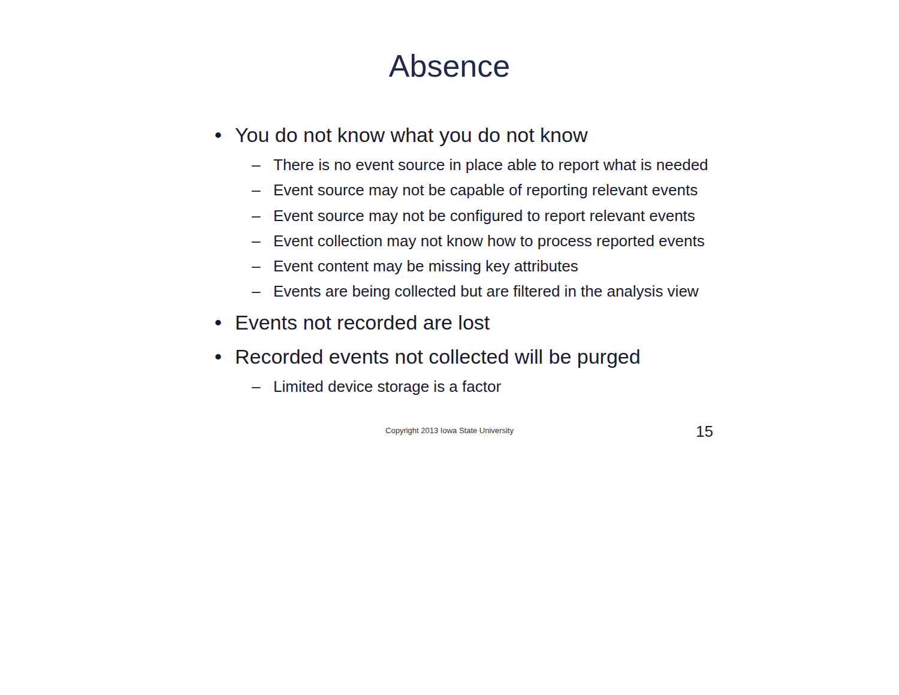Absence
You do not know what you do not know
There is no event source in place able to report what is needed
Event source may not be capable of reporting relevant events
Event source may not be configured to report relevant events
Event collection may not know how to process reported events
Event content may be missing key attributes
Events are being collected but are filtered in the analysis view
Events not recorded are lost
Recorded events not collected will be purged
Limited device storage is a factor
Copyright 2013 Iowa State University
15